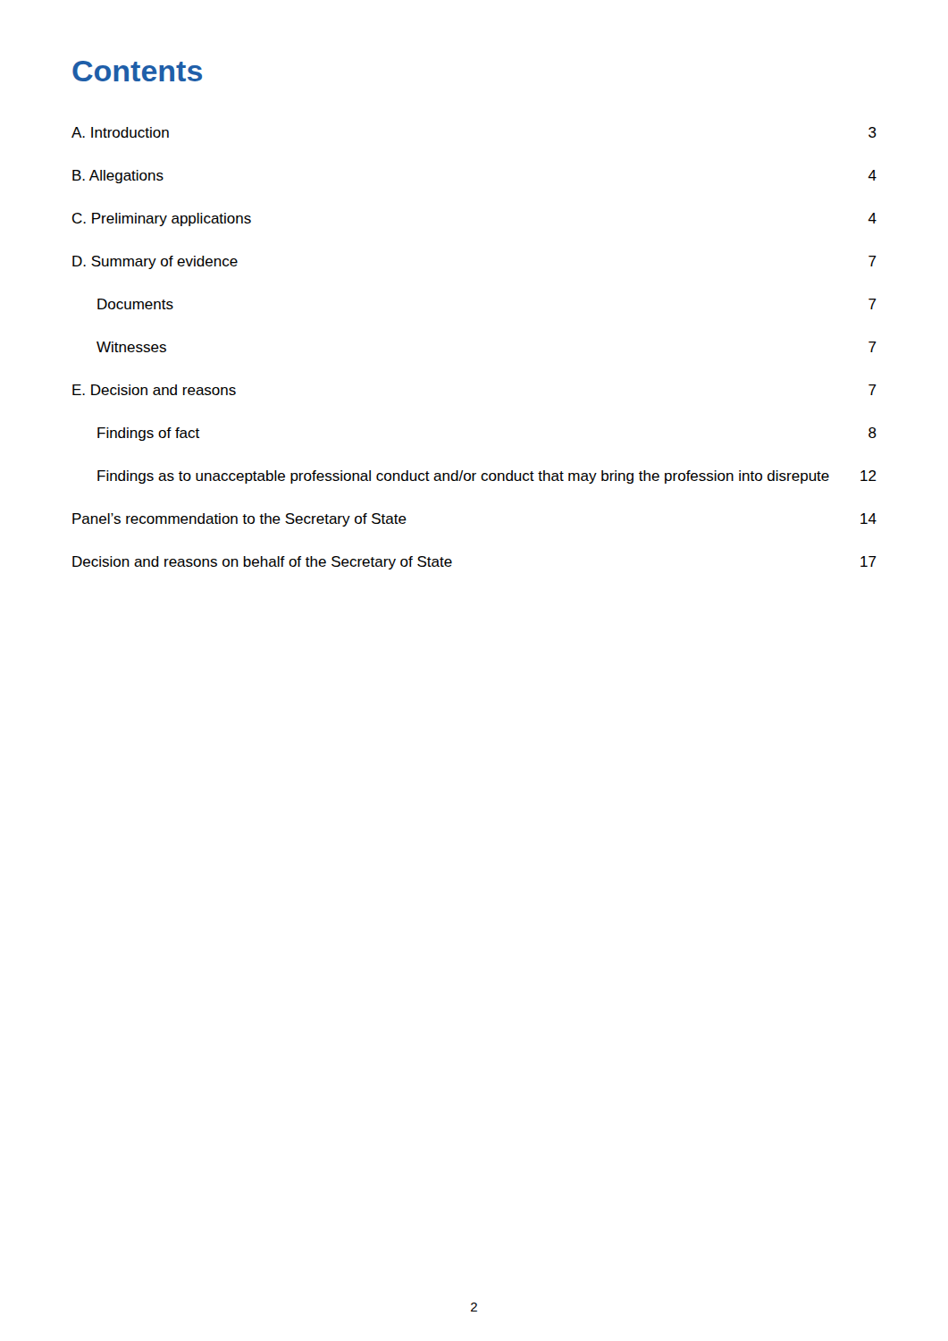Contents
A. Introduction 3
B. Allegations 4
C. Preliminary applications 4
D. Summary of evidence 7
Documents 7
Witnesses 7
E. Decision and reasons 7
Findings of fact 8
Findings as to unacceptable professional conduct and/or conduct that may bring the profession into disrepute 12
Panel’s recommendation to the Secretary of State 14
Decision and reasons on behalf of the Secretary of State 17
2